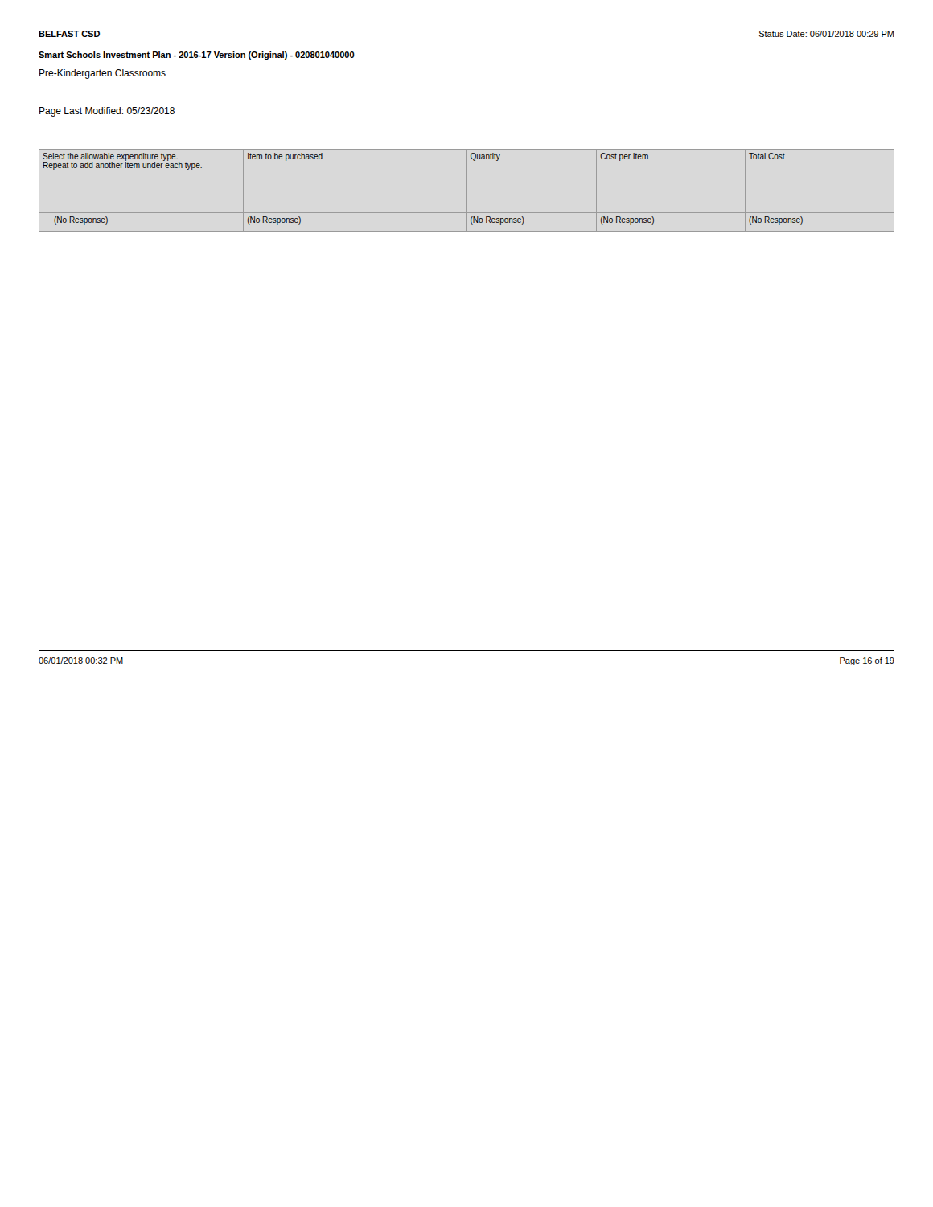BELFAST CSD
Status Date: 06/01/2018 00:29 PM
Smart Schools Investment Plan - 2016-17 Version (Original) - 020801040000
Pre-Kindergarten Classrooms
Page Last Modified: 05/23/2018
| Select the allowable expenditure type. Repeat to add another item under each type. | Item to be purchased | Quantity | Cost per Item | Total Cost |
| --- | --- | --- | --- | --- |
| (No Response) | (No Response) | (No Response) | (No Response) | (No Response) |
06/01/2018 00:32 PM
Page 16 of 19